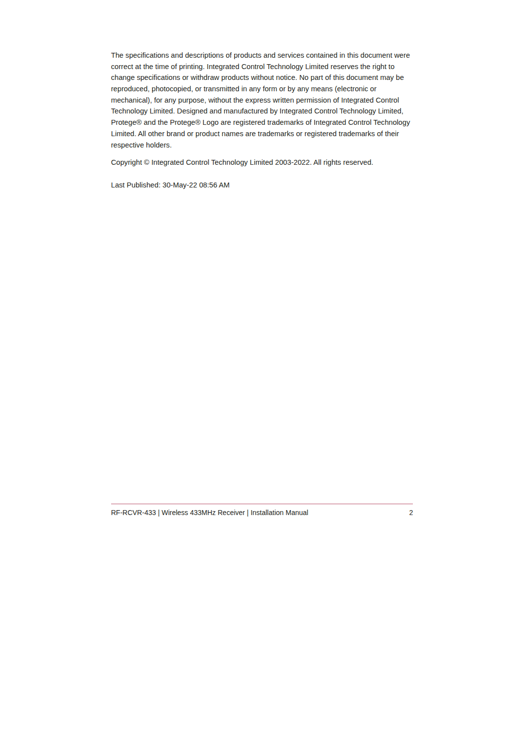The specifications and descriptions of products and services contained in this document were correct at the time of printing. Integrated Control Technology Limited reserves the right to change specifications or withdraw products without notice. No part of this document may be reproduced, photocopied, or transmitted in any form or by any means (electronic or mechanical), for any purpose, without the express written permission of Integrated Control Technology Limited. Designed and manufactured by Integrated Control Technology Limited, Protege® and the Protege® Logo are registered trademarks of Integrated Control Technology Limited. All other brand or product names are trademarks or registered trademarks of their respective holders.
Copyright © Integrated Control Technology Limited 2003-2022. All rights reserved.
Last Published: 30-May-22 08:56 AM
RF-RCVR-433 | Wireless 433MHz Receiver | Installation Manual 2